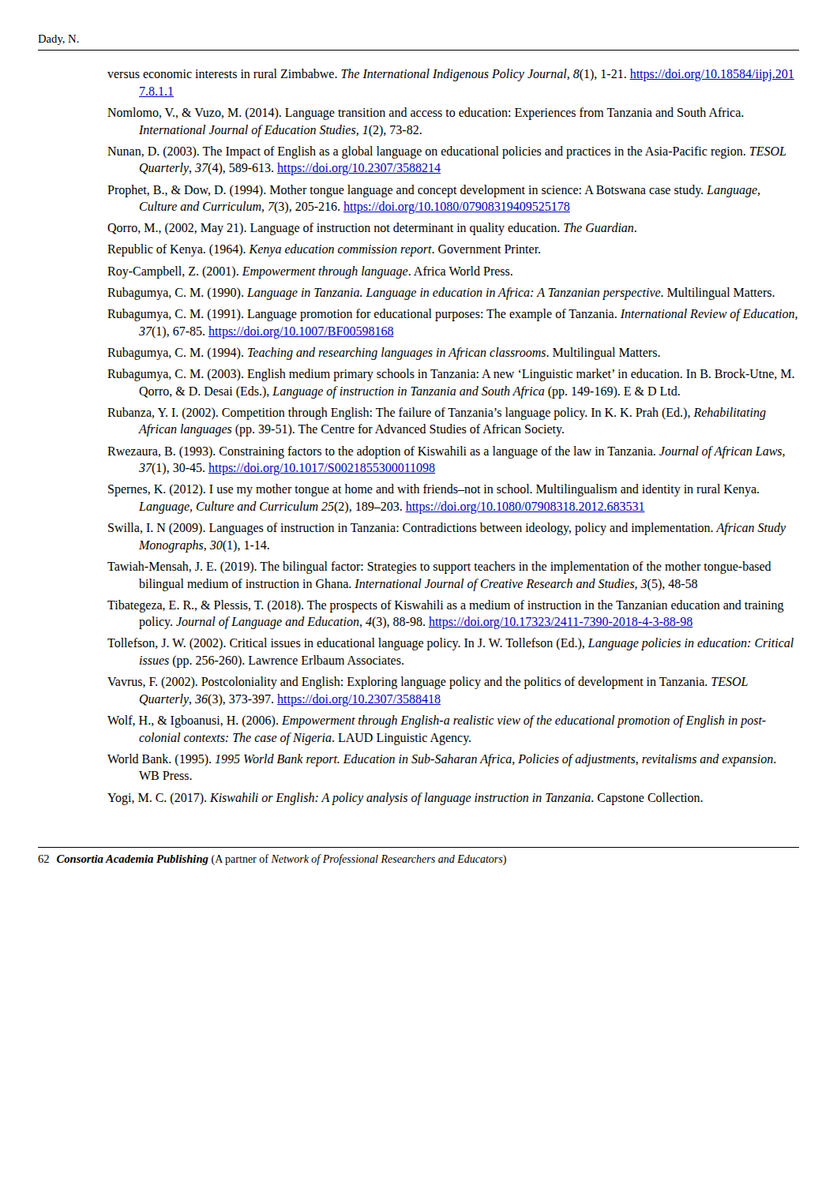Dady, N.
versus economic interests in rural Zimbabwe. The International Indigenous Policy Journal, 8(1), 1-21. https://doi.org/10.18584/iipj.2017.8.1.1
Nomlomo, V., & Vuzo, M. (2014). Language transition and access to education: Experiences from Tanzania and South Africa. International Journal of Education Studies, 1(2), 73-82.
Nunan, D. (2003). The Impact of English as a global language on educational policies and practices in the Asia-Pacific region. TESOL Quarterly, 37(4), 589-613. https://doi.org/10.2307/3588214
Prophet, B., & Dow, D. (1994). Mother tongue language and concept development in science: A Botswana case study. Language, Culture and Curriculum, 7(3), 205-216. https://doi.org/10.1080/07908319409525178
Qorro, M., (2002, May 21). Language of instruction not determinant in quality education. The Guardian.
Republic of Kenya. (1964). Kenya education commission report. Government Printer.
Roy-Campbell, Z. (2001). Empowerment through language. Africa World Press.
Rubagumya, C. M. (1990). Language in Tanzania. Language in education in Africa: A Tanzanian perspective. Multilingual Matters.
Rubagumya, C. M. (1991). Language promotion for educational purposes: The example of Tanzania. International Review of Education, 37(1), 67-85. https://doi.org/10.1007/BF00598168
Rubagumya, C. M. (1994). Teaching and researching languages in African classrooms. Multilingual Matters.
Rubagumya, C. M. (2003). English medium primary schools in Tanzania: A new ‘Linguistic market’ in education. In B. Brock-Utne, M. Qorro, & D. Desai (Eds.), Language of instruction in Tanzania and South Africa (pp. 149-169). E & D Ltd.
Rubanza, Y. I. (2002). Competition through English: The failure of Tanzania’s language policy. In K. K. Prah (Ed.), Rehabilitating African languages (pp. 39-51). The Centre for Advanced Studies of African Society.
Rwezaura, B. (1993). Constraining factors to the adoption of Kiswahili as a language of the law in Tanzania. Journal of African Laws, 37(1), 30-45. https://doi.org/10.1017/S0021855300011098
Spernes, K. (2012). I use my mother tongue at home and with friends–not in school. Multilingualism and identity in rural Kenya. Language, Culture and Curriculum 25(2), 189–203. https://doi.org/10.1080/07908318.2012.683531
Swilla, I. N (2009). Languages of instruction in Tanzania: Contradictions between ideology, policy and implementation. African Study Monographs, 30(1), 1-14.
Tawiah-Mensah, J. E. (2019). The bilingual factor: Strategies to support teachers in the implementation of the mother tongue-based bilingual medium of instruction in Ghana. International Journal of Creative Research and Studies, 3(5), 48-58
Tibategeza, E. R., & Plessis, T. (2018). The prospects of Kiswahili as a medium of instruction in the Tanzanian education and training policy. Journal of Language and Education, 4(3), 88-98. https://doi.org/10.17323/2411-7390-2018-4-3-88-98
Tollefson, J. W. (2002). Critical issues in educational language policy. In J. W. Tollefson (Ed.), Language policies in education: Critical issues (pp. 256-260). Lawrence Erlbaum Associates.
Vavrus, F. (2002). Postcoloniality and English: Exploring language policy and the politics of development in Tanzania. TESOL Quarterly, 36(3), 373-397. https://doi.org/10.2307/3588418
Wolf, H., & Igboanusi, H. (2006). Empowerment through English-a realistic view of the educational promotion of English in post-colonial contexts: The case of Nigeria. LAUD Linguistic Agency.
World Bank. (1995). 1995 World Bank report. Education in Sub-Saharan Africa, Policies of adjustments, revitalisms and expansion. WB Press.
Yogi, M. C. (2017). Kiswahili or English: A policy analysis of language instruction in Tanzania. Capstone Collection.
62 Consortia Academia Publishing (A partner of Network of Professional Researchers and Educators)